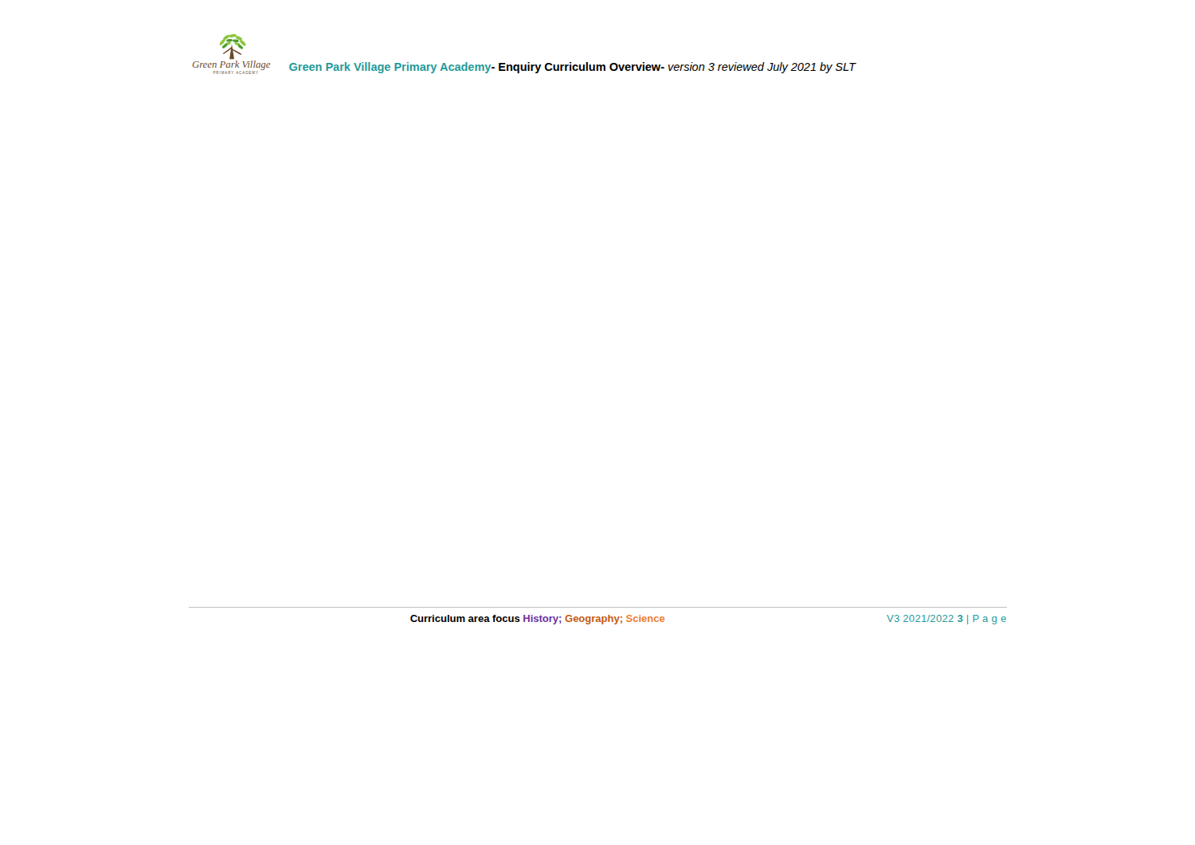Green Park Village PRIMARY ACADEMY
Green Park Village Primary Academy- Enquiry Curriculum Overview- version 3 reviewed July 2021 by SLT
Curriculum area focus History; Geography; Science
V3 2021/2022 3 | P a g e